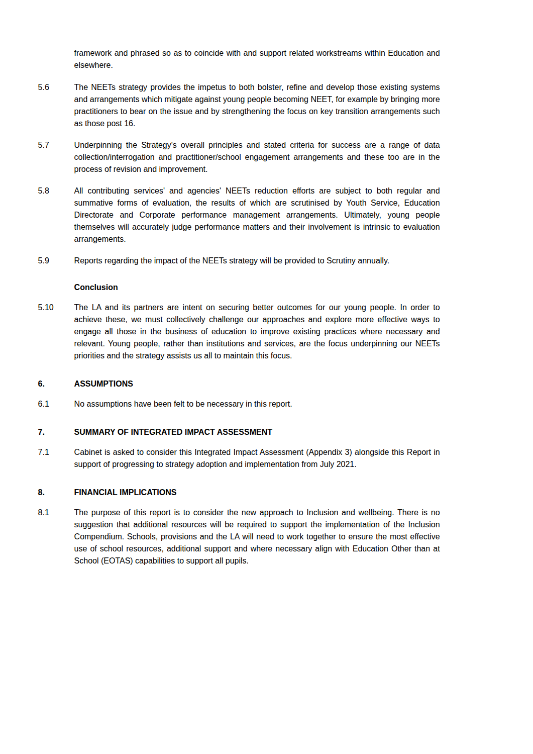framework and phrased so as to coincide with and support related workstreams within Education and elsewhere.
5.6
The NEETs strategy provides the impetus to both bolster, refine and develop those existing systems and arrangements which mitigate against young people becoming NEET, for example by bringing more practitioners to bear on the issue and by strengthening the focus on key transition arrangements such as those post 16.
5.7
Underpinning the Strategy's overall principles and stated criteria for success are a range of data collection/interrogation and practitioner/school engagement arrangements and these too are in the process of revision and improvement.
5.8
All contributing services' and agencies' NEETs reduction efforts are subject to both regular and summative forms of evaluation, the results of which are scrutinised by Youth Service, Education Directorate and Corporate performance management arrangements. Ultimately, young people themselves will accurately judge performance matters and their involvement is intrinsic to evaluation arrangements.
5.9
Reports regarding the impact of the NEETs strategy will be provided to Scrutiny annually.
Conclusion
5.10
The LA and its partners are intent on securing better outcomes for our young people. In order to achieve these, we must collectively challenge our approaches and explore more effective ways to engage all those in the business of education to improve existing practices where necessary and relevant. Young people, rather than institutions and services, are the focus underpinning our NEETs priorities and the strategy assists us all to maintain this focus.
6.
ASSUMPTIONS
6.1
No assumptions have been felt to be necessary in this report.
7.
SUMMARY OF INTEGRATED IMPACT ASSESSMENT
7.1
Cabinet is asked to consider this Integrated Impact Assessment (Appendix 3) alongside this Report in support of progressing to strategy adoption and implementation from July 2021.
8.
FINANCIAL IMPLICATIONS
8.1
The purpose of this report is to consider the new approach to Inclusion and wellbeing. There is no suggestion that additional resources will be required to support the implementation of the Inclusion Compendium. Schools, provisions and the LA will need to work together to ensure the most effective use of school resources, additional support and where necessary align with Education Other than at School (EOTAS) capabilities to support all pupils.